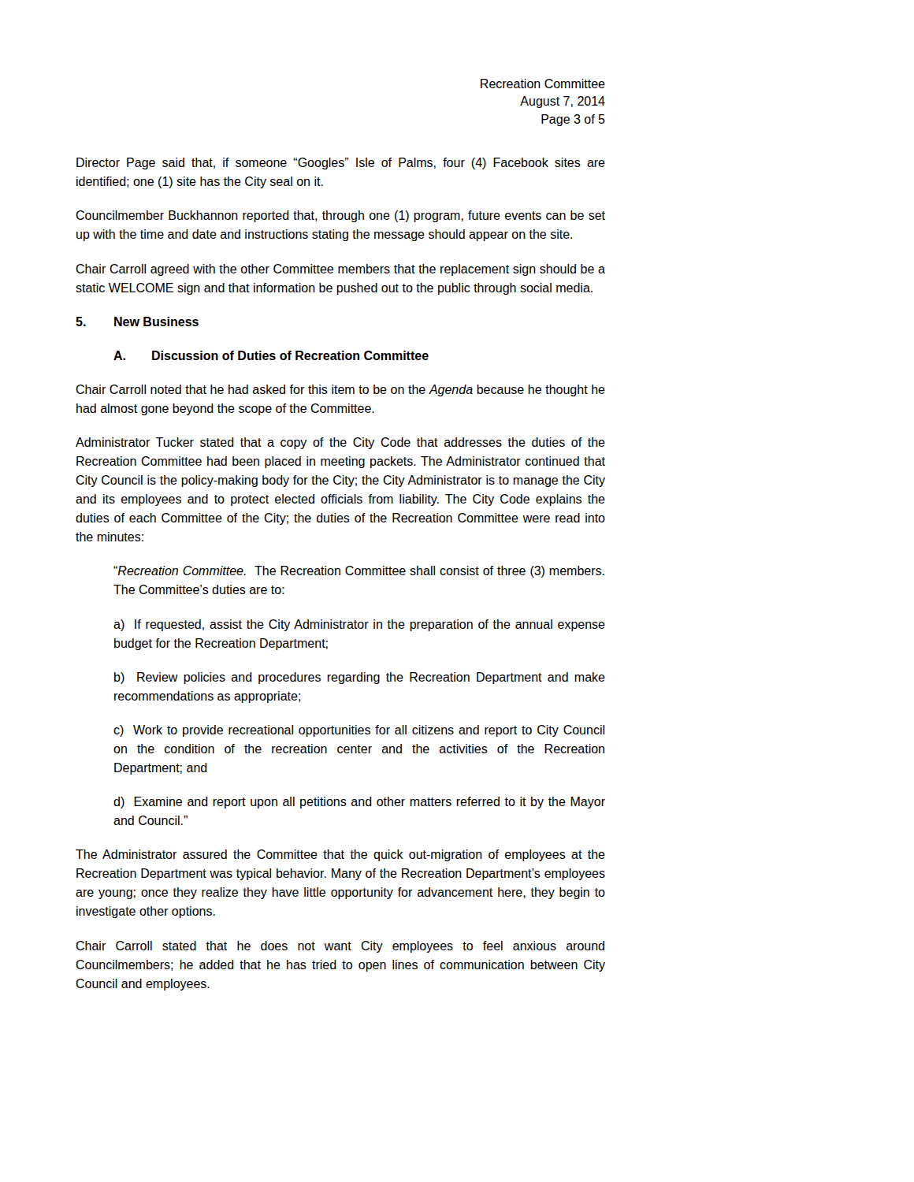Recreation Committee
August 7, 2014
Page 3 of 5
Director Page said that, if someone “Googles” Isle of Palms, four (4) Facebook sites are identified; one (1) site has the City seal on it.
Councilmember Buckhannon reported that, through one (1) program, future events can be set up with the time and date and instructions stating the message should appear on the site.
Chair Carroll agreed with the other Committee members that the replacement sign should be a static WELCOME sign and that information be pushed out to the public through social media.
5. New Business
A. Discussion of Duties of Recreation Committee
Chair Carroll noted that he had asked for this item to be on the Agenda because he thought he had almost gone beyond the scope of the Committee.
Administrator Tucker stated that a copy of the City Code that addresses the duties of the Recreation Committee had been placed in meeting packets. The Administrator continued that City Council is the policy-making body for the City; the City Administrator is to manage the City and its employees and to protect elected officials from liability. The City Code explains the duties of each Committee of the City; the duties of the Recreation Committee were read into the minutes:
“Recreation Committee. The Recreation Committee shall consist of three (3) members. The Committee’s duties are to:
a) If requested, assist the City Administrator in the preparation of the annual expense budget for the Recreation Department;
b) Review policies and procedures regarding the Recreation Department and make recommendations as appropriate;
c) Work to provide recreational opportunities for all citizens and report to City Council on the condition of the recreation center and the activities of the Recreation Department; and
d) Examine and report upon all petitions and other matters referred to it by the Mayor and Council.”
The Administrator assured the Committee that the quick out-migration of employees at the Recreation Department was typical behavior. Many of the Recreation Department’s employees are young; once they realize they have little opportunity for advancement here, they begin to investigate other options.
Chair Carroll stated that he does not want City employees to feel anxious around Councilmembers; he added that he has tried to open lines of communication between City Council and employees.